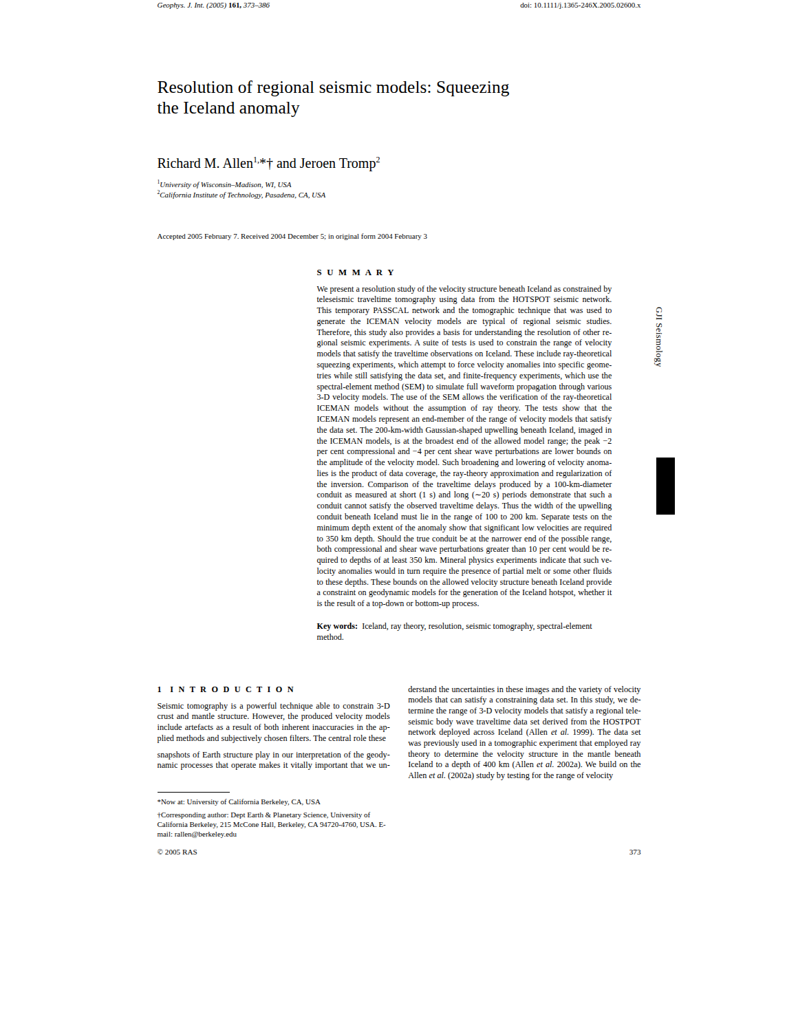Geophys. J. Int. (2005) 161, 373–386
doi: 10.1111/j.1365-246X.2005.02600.x
Resolution of regional seismic models: Squeezing
the Iceland anomaly
Richard M. Allen1,*† and Jeroen Tromp2
1University of Wisconsin–Madison, WI, USA
2California Institute of Technology, Pasadena, CA, USA
Accepted 2005 February 7. Received 2004 December 5; in original form 2004 February 3
S U M M A R Y
We present a resolution study of the velocity structure beneath Iceland as constrained by teleseismic traveltime tomography using data from the HOTSPOT seismic network. This temporary PASSCAL network and the tomographic technique that was used to generate the ICEMAN velocity models are typical of regional seismic studies. Therefore, this study also provides a basis for understanding the resolution of other regional seismic experiments. A suite of tests is used to constrain the range of velocity models that satisfy the traveltime observations on Iceland. These include ray-theoretical squeezing experiments, which attempt to force velocity anomalies into specific geometries while still satisfying the data set, and finite-frequency experiments, which use the spectral-element method (SEM) to simulate full waveform propagation through various 3-D velocity models. The use of the SEM allows the verification of the ray-theoretical ICEMAN models without the assumption of ray theory. The tests show that the ICEMAN models represent an end-member of the range of velocity models that satisfy the data set. The 200-km-width Gaussian-shaped upwelling beneath Iceland, imaged in the ICEMAN models, is at the broadest end of the allowed model range; the peak −2 per cent compressional and −4 per cent shear wave perturbations are lower bounds on the amplitude of the velocity model. Such broadening and lowering of velocity anomalies is the product of data coverage, the ray-theory approximation and regularization of the inversion. Comparison of the traveltime delays produced by a 100-km-diameter conduit as measured at short (1 s) and long (∼20 s) periods demonstrate that such a conduit cannot satisfy the observed traveltime delays. Thus the width of the upwelling conduit beneath Iceland must lie in the range of 100 to 200 km. Separate tests on the minimum depth extent of the anomaly show that significant low velocities are required to 350 km depth. Should the true conduit be at the narrower end of the possible range, both compressional and shear wave perturbations greater than 10 per cent would be required to depths of at least 350 km. Mineral physics experiments indicate that such velocity anomalies would in turn require the presence of partial melt or some other fluids to these depths. These bounds on the allowed velocity structure beneath Iceland provide a constraint on geodynamic models for the generation of the Iceland hotspot, whether it is the result of a top-down or bottom-up process.
Key words: Iceland, ray theory, resolution, seismic tomography, spectral-element method.
GJI Seismology
1 I N T R O D U C T I O N
Seismic tomography is a powerful technique able to constrain 3-D crust and mantle structure. However, the produced velocity models include artefacts as a result of both inherent inaccuracies in the applied methods and subjectively chosen filters. The central role these
snapshots of Earth structure play in our interpretation of the geodynamic processes that operate makes it vitally important that we understand the uncertainties in these images and the variety of velocity models that can satisfy a constraining data set. In this study, we determine the range of 3-D velocity models that satisfy a regional teleseismic body wave traveltime data set derived from the HOSTPOT network deployed across Iceland (Allen et al. 1999). The data set was previously used in a tomographic experiment that employed ray theory to determine the velocity structure in the mantle beneath Iceland to a depth of 400 km (Allen et al. 2002a). We build on the Allen et al. (2002a) study by testing for the range of velocity
*Now at: University of California Berkeley, CA, USA
†Corresponding author: Dept Earth & Planetary Science, University of California Berkeley, 215 McCone Hall, Berkeley, CA 94720-4760, USA. E-mail: rallen@berkeley.edu
© 2005 RAS
373